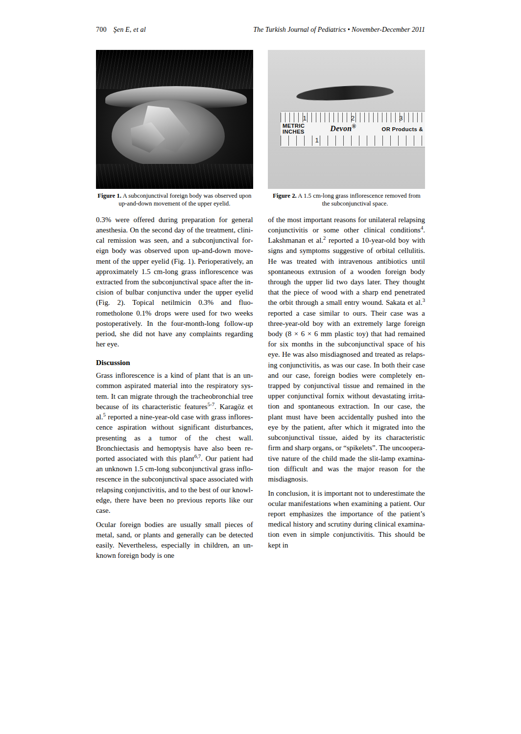700 Şen E, et al
The Turkish Journal of Pediatrics • November-December 2011
Figure 1. A subconjunctival foreign body was observed upon up-and-down movement of the upper eyelid.
0.3% were offered during preparation for general anesthesia. On the second day of the treatment, clinical remission was seen, and a subconjunctival foreign body was observed upon up-and-down movement of the upper eyelid (Fig. 1). Perioperatively, an approximately 1.5 cm-long grass inflorescence was extracted from the subconjunctival space after the incision of bulbar conjunctiva under the upper eyelid (Fig. 2). Topical netilmicin 0.3% and fluorometholone 0.1% drops were used for two weeks postoperatively. In the four-month-long follow-up period, she did not have any complaints regarding her eye.
Discussion
Grass inflorescence is a kind of plant that is an uncommon aspirated material into the respiratory system. It can migrate through the tracheobronchial tree because of its characteristic features5-7. Karagöz et al.5 reported a nine-year-old case with grass inflorescence aspiration without significant disturbances, presenting as a tumor of the chest wall. Bronchiectasis and hemoptysis have also been reported associated with this plant6,7. Our patient had an unknown 1.5 cm-long subconjunctival grass inflorescence in the subconjunctival space associated with relapsing conjunctivitis, and to the best of our knowledge, there have been no previous reports like our case.
Ocular foreign bodies are usually small pieces of metal, sand, or plants and generally can be detected easily. Nevertheless, especially in children, an unknown foreign body is one
METRIC
INCHES
Devon®
OR Products &
123
1
Figure 2. A 1.5 cm-long grass inflorescence removed from the subconjunctival space.
of the most important reasons for unilateral relapsing conjunctivitis or some other clinical conditions4. Lakshmanan et al.2 reported a 10-year-old boy with signs and symptoms suggestive of orbital cellulitis. He was treated with intravenous antibiotics until spontaneous extrusion of a wooden foreign body through the upper lid two days later. They thought that the piece of wood with a sharp end penetrated the orbit through a small entry wound. Sakata et al.3 reported a case similar to ours. Their case was a three-year-old boy with an extremely large foreign body (8 × 6 × 6 mm plastic toy) that had remained for six months in the subconjunctival space of his eye. He was also misdiagnosed and treated as relapsing conjunctivitis, as was our case. In both their case and our case, foreign bodies were completely entrapped by conjunctival tissue and remained in the upper conjunctival fornix without devastating irritation and spontaneous extraction. In our case, the plant must have been accidentally pushed into the eye by the patient, after which it migrated into the subconjunctival tissue, aided by its characteristic firm and sharp organs, or “spikelets”. The uncooperative nature of the child made the slit-lamp examination difficult and was the major reason for the misdiagnosis.
In conclusion, it is important not to underestimate the ocular manifestations when examining a patient. Our report emphasizes the importance of the patient’s medical history and scrutiny during clinical examination even in simple conjunctivitis. This should be kept in